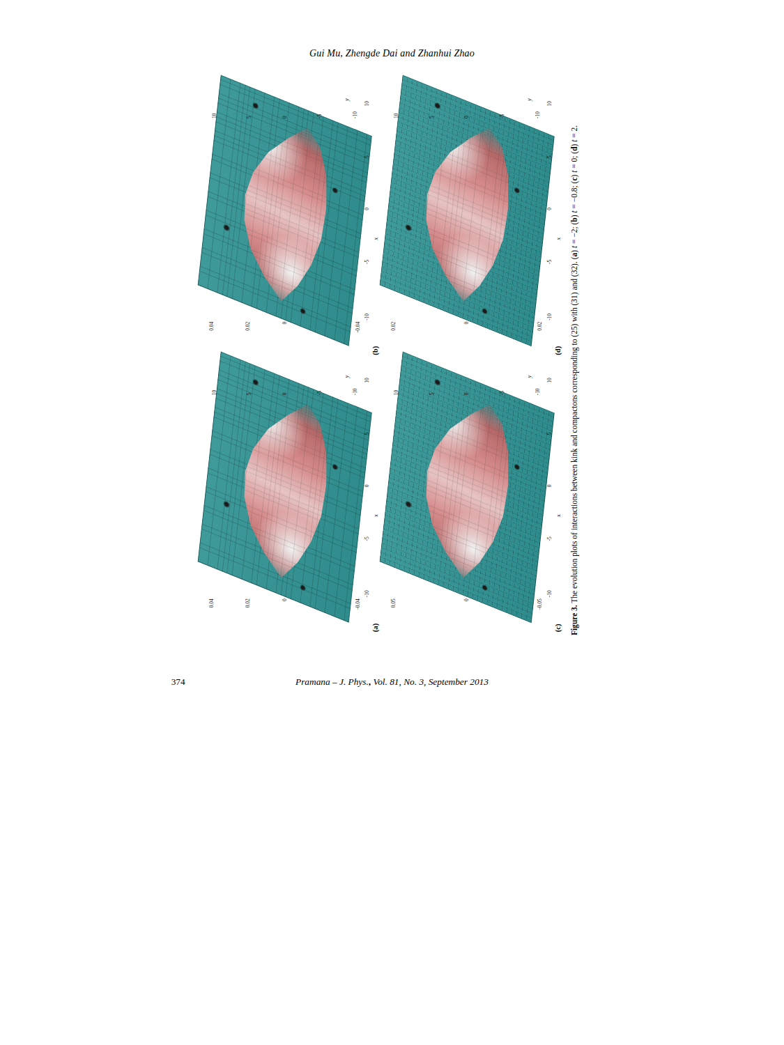Gui Mu, Zhengde Dai and Zhanhui Zhao
0.040.020-0.02-0.04
-10-50510
1050-5-10
x
y
(a)
0.040.020-0.02-0.04
-10-50510
1050-5-10
x
y
(b)
0.050-0.05
-10-50510
1050-5-10
x
y
(c)
0.0200.02
-10-50510
1050-5-10
x
y
(d)
Figure 3. The evolution plots of interactions between kink and compactons corresponding to (25) with (31) and (32). (a) t = −2; (b) t = −0.8; (c) t = 0; (d) t = 2.
374
Pramana – J. Phys., Vol. 81, No. 3, September 2013